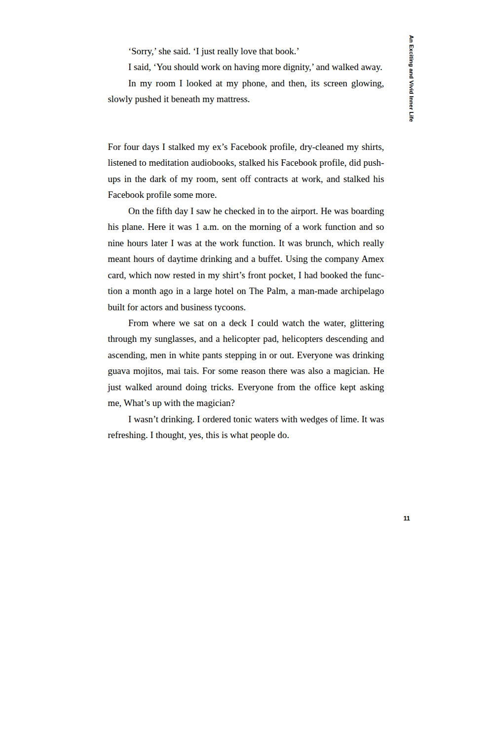An Exciting and Vivid Inner Life
‘Sorry,’ she said. ‘I just really love that book.’
I said, ‘You should work on having more dignity,’ and walked away.
In my room I looked at my phone, and then, its screen glowing, slowly pushed it beneath my mattress.
For four days I stalked my ex’s Facebook profile, dry-cleaned my shirts, listened to meditation audiobooks, stalked his Facebook profile, did push-ups in the dark of my room, sent off contracts at work, and stalked his Facebook profile some more.
On the fifth day I saw he checked in to the airport. He was boarding his plane. Here it was 1 a.m. on the morning of a work function and so nine hours later I was at the work function. It was brunch, which really meant hours of daytime drinking and a buffet. Using the company Amex card, which now rested in my shirt’s front pocket, I had booked the function a month ago in a large hotel on The Palm, a man-made archipelago built for actors and business tycoons.
From where we sat on a deck I could watch the water, glittering through my sunglasses, and a helicopter pad, helicopters descending and ascending, men in white pants stepping in or out. Everyone was drinking guava mojitos, mai tais. For some reason there was also a magician. He just walked around doing tricks. Everyone from the office kept asking me, What’s up with the magician?
I wasn’t drinking. I ordered tonic waters with wedges of lime. It was refreshing. I thought, yes, this is what people do.
11